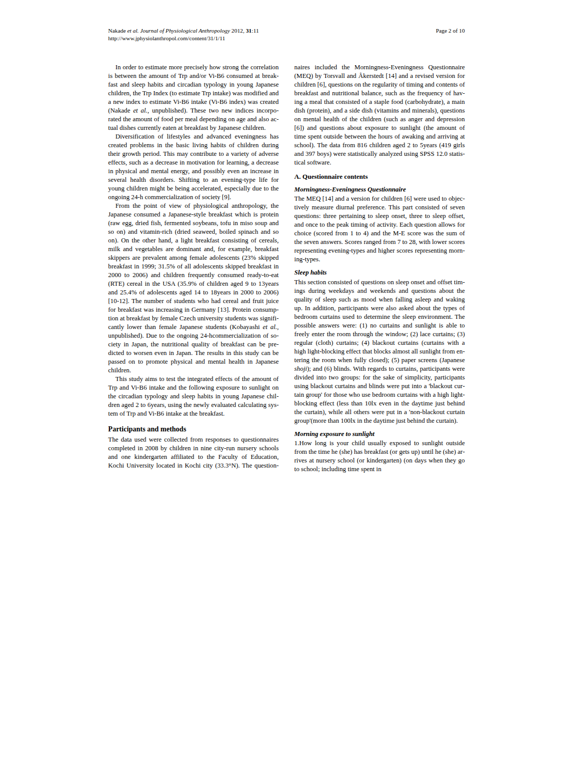Nakade et al. Journal of Physiological Anthropology 2012, 31:11
http://www.jphysiolanthropol.com/content/31/1/11
Page 2 of 10
In order to estimate more precisely how strong the correlation is between the amount of Trp and/or Vi-B6 consumed at breakfast and sleep habits and circadian typology in young Japanese children, the Trp Index (to estimate Trp intake) was modified and a new index to estimate Vi-B6 intake (Vi-B6 index) was created (Nakade et al., unpublished). These two new indices incorporated the amount of food per meal depending on age and also actual dishes currently eaten at breakfast by Japanese children.
Diversification of lifestyles and advanced eveningness has created problems in the basic living habits of children during their growth period. This may contribute to a variety of adverse effects, such as a decrease in motivation for learning, a decrease in physical and mental energy, and possibly even an increase in several health disorders. Shifting to an evening-type life for young children might be being accelerated, especially due to the ongoing 24-h commercialization of society [9].
From the point of view of physiological anthropology, the Japanese consumed a Japanese-style breakfast which is protein (raw egg, dried fish, fermented soybeans, tofu in miso soup and so on) and vitamin-rich (dried seaweed, boiled spinach and so on). On the other hand, a light breakfast consisting of cereals, milk and vegetables are dominant and, for example, breakfast skippers are prevalent among female adolescents (23% skipped breakfast in 1999; 31.5% of all adolescents skipped breakfast in 2000 to 2006) and children frequently consumed ready-to-eat (RTE) cereal in the USA (35.9% of children aged 9 to 13years and 25.4% of adolescents aged 14 to 18years in 2000 to 2006) [10-12]. The number of students who had cereal and fruit juice for breakfast was increasing in Germany [13]. Protein consumption at breakfast by female Czech university students was significantly lower than female Japanese students (Kobayashi et al., unpublished). Due to the ongoing 24-hcommercialization of society in Japan, the nutritional quality of breakfast can be predicted to worsen even in Japan. The results in this study can be passed on to promote physical and mental health in Japanese children.
This study aims to test the integrated effects of the amount of Trp and Vi-B6 intake and the following exposure to sunlight on the circadian typology and sleep habits in young Japanese children aged 2 to 6years, using the newly evaluated calculating system of Trp and Vi-B6 intake at the breakfast.
Participants and methods
The data used were collected from responses to questionnaires completed in 2008 by children in nine city-run nursery schools and one kindergarten affiliated to the Faculty of Education, Kochi University located in Kochi city (33.3°N). The questionnaires included the Morningness-Eveningness Questionnaire (MEQ) by Torsvall and Åkerstedt [14] and a revised version for children [6], questions on the regularity of timing and contents of breakfast and nutritional balance, such as the frequency of having a meal that consisted of a staple food (carbohydrate), a main dish (protein), and a side dish (vitamins and minerals), questions on mental health of the children (such as anger and depression [6]) and questions about exposure to sunlight (the amount of time spent outside between the hours of awaking and arriving at school). The data from 816 children aged 2 to 5years (419 girls and 397 boys) were statistically analyzed using SPSS 12.0 statistical software.
A. Questionnaire contents
Morningness-Eveningness Questionnaire
The MEQ [14] and a version for children [6] were used to objectively measure diurnal preference. This part consisted of seven questions: three pertaining to sleep onset, three to sleep offset, and once to the peak timing of activity. Each question allows for choice (scored from 1 to 4) and the M-E score was the sum of the seven answers. Scores ranged from 7 to 28, with lower scores representing evening-types and higher scores representing morning-types.
Sleep habits
This section consisted of questions on sleep onset and offset timings during weekdays and weekends and questions about the quality of sleep such as mood when falling asleep and waking up. In addition, participants were also asked about the types of bedroom curtains used to determine the sleep environment. The possible answers were: (1) no curtains and sunlight is able to freely enter the room through the window; (2) lace curtains; (3) regular (cloth) curtains; (4) blackout curtains (curtains with a high light-blocking effect that blocks almost all sunlight from entering the room when fully closed); (5) paper screens (Japanese shoji); and (6) blinds. With regards to curtains, participants were divided into two groups: for the sake of simplicity, participants using blackout curtains and blinds were put into a 'blackout curtain group' for those who use bedroom curtains with a high light-blocking effect (less than 10lx even in the daytime just behind the curtain), while all others were put in a 'non-blackout curtain group'(more than 100lx in the daytime just behind the curtain).
Morning exposure to sunlight
1.How long is your child usually exposed to sunlight outside from the time he (she) has breakfast (or gets up) until he (she) arrives at nursery school (or kindergarten) (on days when they go to school; including time spent in